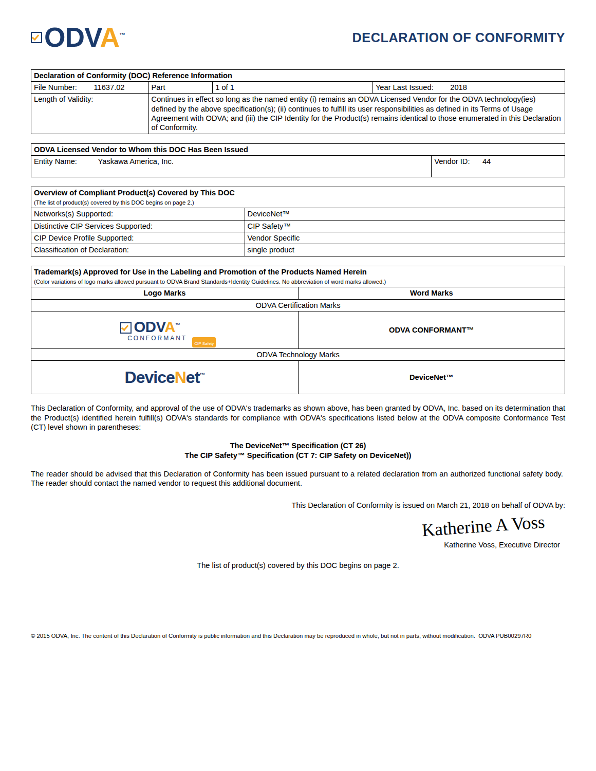ODVA™
DECLARATION OF CONFORMITY
| Declaration of Conformity (DOC) Reference Information |
| File Number: 11637.02 | Part | 1 of 1 | Year Last Issued: 2018 |
| Length of Validity: | Continues in effect so long as the named entity (i) remains an ODVA Licensed Vendor for the ODVA technology(ies) defined by the above specification(s); (ii) continues to fulfill its user responsibilities as defined in its Terms of Usage Agreement with ODVA; and (iii) the CIP Identity for the Product(s) remains identical to those enumerated in this Declaration of Conformity. |
| ODVA Licensed Vendor to Whom this DOC Has Been Issued |
| Entity Name: Yaskawa America, Inc. | Vendor ID: 44 |
| Overview of Compliant Product(s) Covered by This DOC (The list of product(s) covered by this DOC begins on page 2.) |
| Networks(s) Supported: | DeviceNet™ |
| Distinctive CIP Services Supported: | CIP Safety™ |
| CIP Device Profile Supported: | Vendor Specific |
| Classification of Declaration: | single product |
| Trademark(s) Approved for Use in the Labeling and Promotion of the Products Named Herein (Color variations of logo marks allowed pursuant to ODVA Brand Standards+Identity Guidelines. No abbreviation of word marks allowed.) |
| Logo Marks | Word Marks |
| ODVA Certification Marks |
| ODV A ™ CONFORMANT CIP Safety | ODVA CONFORMANT™ |
| ODVA Technology Marks |
| Device N et ™ | DeviceNet™ |
This Declaration of Conformity, and approval of the use of ODVA's trademarks as shown above, has been granted by ODVA, Inc. based on its determination that the Product(s) identified herein fulfill(s) ODVA's standards for compliance with ODVA's specifications listed below at the ODVA composite Conformance Test (CT) level shown in parentheses:
The DeviceNet™ Specification (CT 26)
The CIP Safety™ Specification (CT 7: CIP Safety on DeviceNet))
The reader should be advised that this Declaration of Conformity has been issued pursuant to a related declaration from an authorized functional safety body. The reader should contact the named vendor to request this additional document.
This Declaration of Conformity is issued on March 21, 2018 on behalf of ODVA by:
Katherine A Voss
Katherine Voss, Executive Director
The list of product(s) covered by this DOC begins on page 2.
© 2015 ODVA, Inc. The content of this Declaration of Conformity is public information and this Declaration may be reproduced in whole, but not in parts, without modification. ODVA PUB00297R0